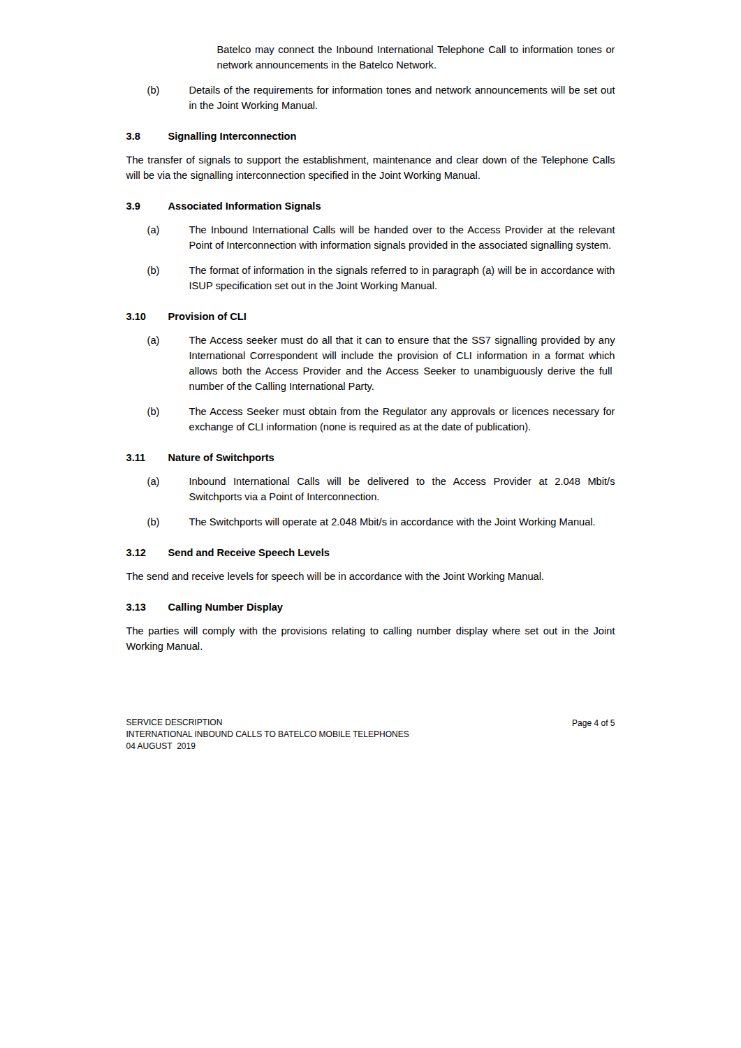Batelco may connect the Inbound International Telephone Call to information tones or network announcements in the Batelco Network.
(b)
Details of the requirements for information tones and network announcements will be set out in the Joint Working Manual.
3.8 Signalling Interconnection
The transfer of signals to support the establishment, maintenance and clear down of the Telephone Calls will be via the signalling interconnection specified in the Joint Working Manual.
3.9 Associated Information Signals
(a)
The Inbound International Calls will be handed over to the Access Provider at the relevant Point of Interconnection with information signals provided in the associated signalling system.
(b)
The format of information in the signals referred to in paragraph (a) will be in accordance with ISUP specification set out in the Joint Working Manual.
3.10 Provision of CLI
(a)
The Access seeker must do all that it can to ensure that the SS7 signalling provided by any International Correspondent will include the provision of CLI information in a format which allows both the Access Provider and the Access Seeker to unambiguously derive the full number of the Calling International Party.
(b)
The Access Seeker must obtain from the Regulator any approvals or licences necessary for exchange of CLI information (none is required as at the date of publication).
3.11 Nature of Switchports
(a)
Inbound International Calls will be delivered to the Access Provider at 2.048 Mbit/s Switchports via a Point of Interconnection.
(b)
The Switchports will operate at 2.048 Mbit/s in accordance with the Joint Working Manual.
3.12 Send and Receive Speech Levels
The send and receive levels for speech will be in accordance with the Joint Working Manual.
3.13 Calling Number Display
The parties will comply with the provisions relating to calling number display where set out in the Joint Working Manual.
SERVICE DESCRIPTION
INTERNATIONAL INBOUND CALLS TO BATELCO MOBILE TELEPHONES
04 AUGUST 2019
Page 4 of 5